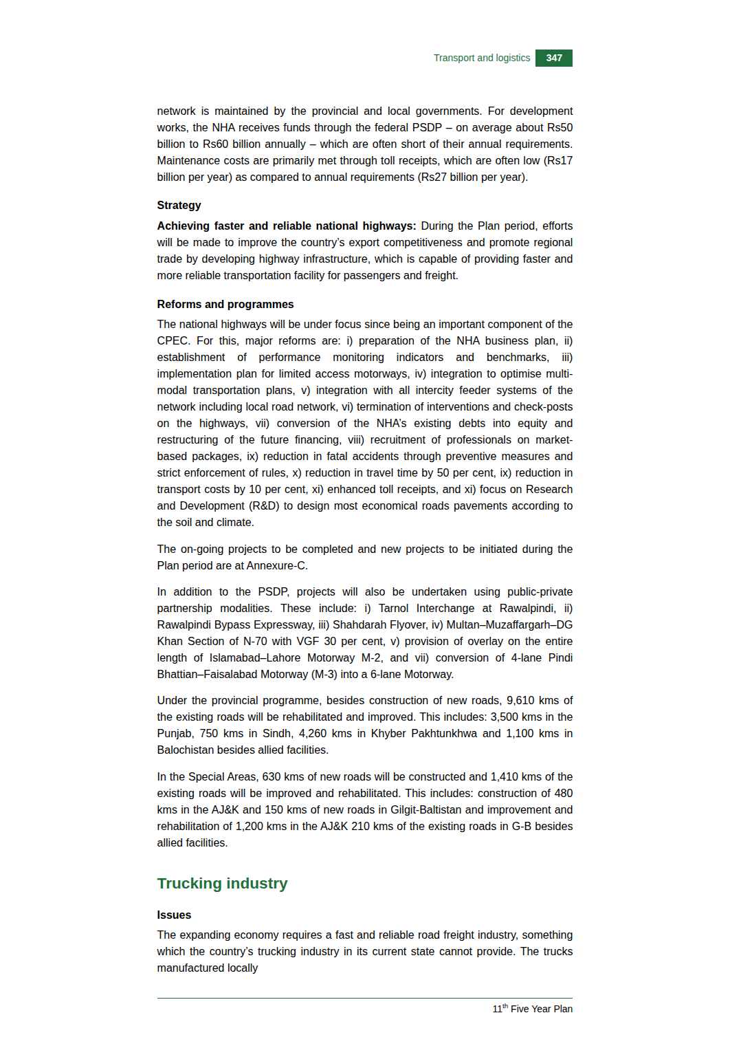Transport and logistics 347
network is maintained by the provincial and local governments. For development works, the NHA receives funds through the federal PSDP – on average about Rs50 billion to Rs60 billion annually – which are often short of their annual requirements. Maintenance costs are primarily met through toll receipts, which are often low (Rs17 billion per year) as compared to annual requirements (Rs27 billion per year).
Strategy
Achieving faster and reliable national highways: During the Plan period, efforts will be made to improve the country’s export competitiveness and promote regional trade by developing highway infrastructure, which is capable of providing faster and more reliable transportation facility for passengers and freight.
Reforms and programmes
The national highways will be under focus since being an important component of the CPEC. For this, major reforms are: i) preparation of the NHA business plan, ii) establishment of performance monitoring indicators and benchmarks, iii) implementation plan for limited access motorways, iv) integration to optimise multi-modal transportation plans, v) integration with all intercity feeder systems of the network including local road network, vi) termination of interventions and check-posts on the highways, vii) conversion of the NHA’s existing debts into equity and restructuring of the future financing, viii) recruitment of professionals on market-based packages, ix) reduction in fatal accidents through preventive measures and strict enforcement of rules, x) reduction in travel time by 50 per cent, ix) reduction in transport costs by 10 per cent, xi) enhanced toll receipts, and xi) focus on Research and Development (R&D) to design most economical roads pavements according to the soil and climate.
The on-going projects to be completed and new projects to be initiated during the Plan period are at Annexure-C.
In addition to the PSDP, projects will also be undertaken using public-private partnership modalities. These include: i) Tarnol Interchange at Rawalpindi, ii) Rawalpindi Bypass Expressway, iii) Shahdarah Flyover, iv) Multan–Muzaffargarh–DG Khan Section of N-70 with VGF 30 per cent, v) provision of overlay on the entire length of Islamabad–Lahore Motorway M-2, and vii) conversion of 4-lane Pindi Bhattian–Faisalabad Motorway (M-3) into a 6-lane Motorway.
Under the provincial programme, besides construction of new roads, 9,610 kms of the existing roads will be rehabilitated and improved. This includes: 3,500 kms in the Punjab, 750 kms in Sindh, 4,260 kms in Khyber Pakhtunkhwa and 1,100 kms in Balochistan besides allied facilities.
In the Special Areas, 630 kms of new roads will be constructed and 1,410 kms of the existing roads will be improved and rehabilitated. This includes: construction of 480 kms in the AJ&K and 150 kms of new roads in Gilgit-Baltistan and improvement and rehabilitation of 1,200 kms in the AJ&K 210 kms of the existing roads in G-B besides allied facilities.
Trucking industry
Issues
The expanding economy requires a fast and reliable road freight industry, something which the country’s trucking industry in its current state cannot provide. The trucks manufactured locally
11th Five Year Plan